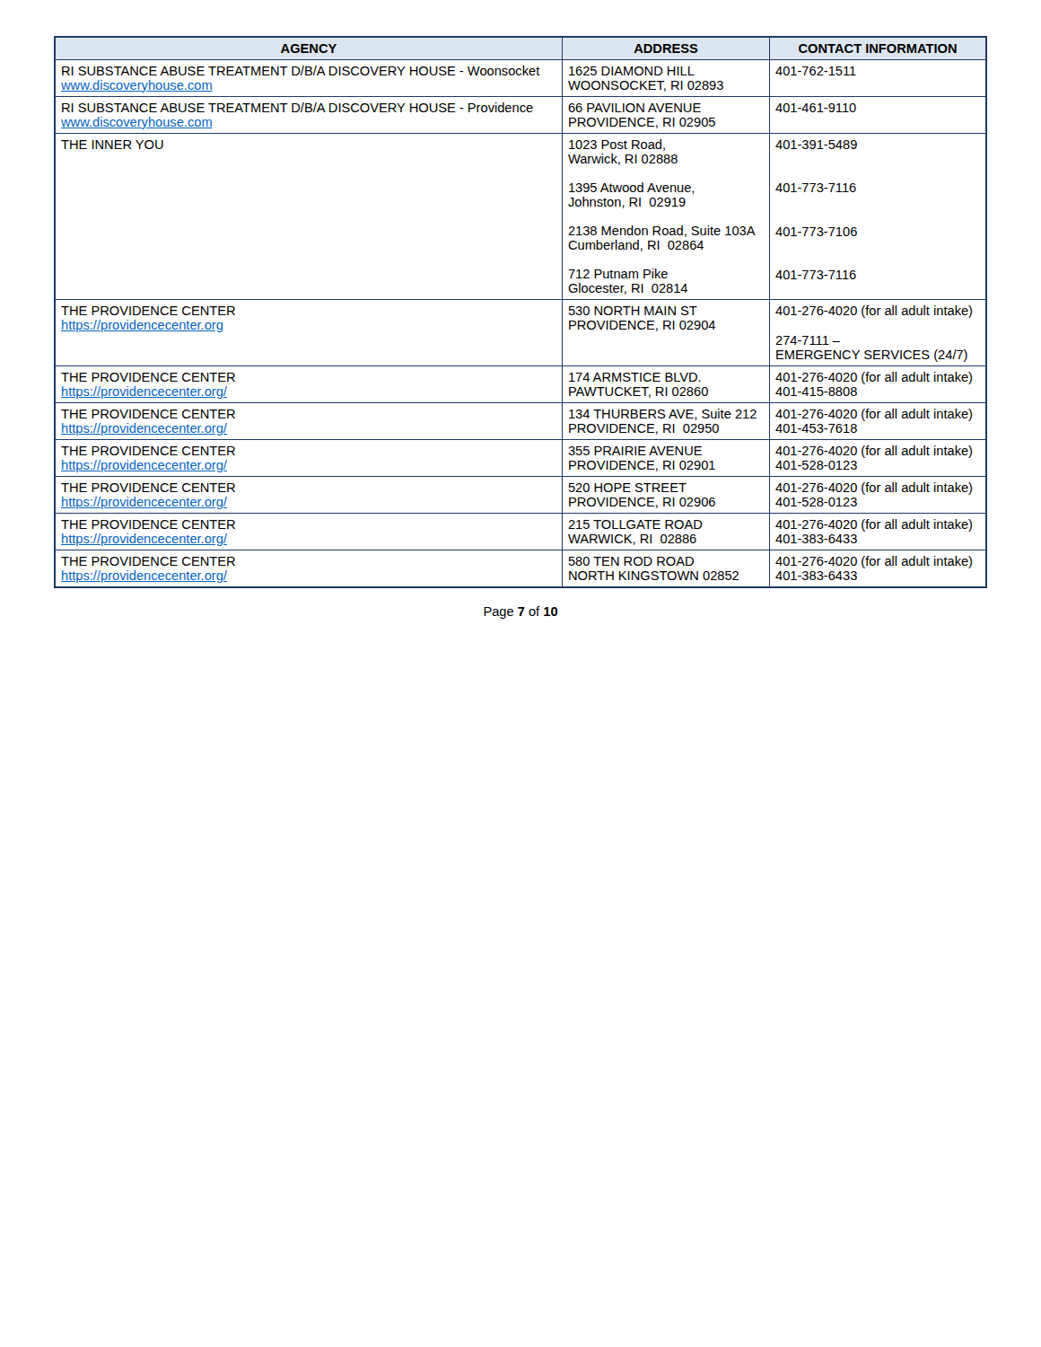| AGENCY | ADDRESS | CONTACT INFORMATION |
| --- | --- | --- |
| RI SUBSTANCE ABUSE TREATMENT D/B/A DISCOVERY HOUSE - Woonsocket www.discoveryhouse.com | 1625 DIAMOND HILL WOONSOCKET, RI 02893 | 401-762-1511 |
| RI SUBSTANCE ABUSE TREATMENT D/B/A DISCOVERY HOUSE - Providence www.discoveryhouse.com | 66 PAVILION AVENUE PROVIDENCE, RI 02905 | 401-461-9110 |
| THE INNER YOU | 1023 Post Road, Warwick, RI 02888 1395 Atwood Avenue, Johnston, RI 02919 2138 Mendon Road, Suite 103A Cumberland, RI 02864 712 Putnam Pike Glocester, RI 02814 | 401-391-5489 401-773-7116 401-773-7106 401-773-7116 |
| THE PROVIDENCE CENTER https://providencecenter.org | 530 NORTH MAIN ST PROVIDENCE, RI 02904 | 401-276-4020 (for all adult intake) 274-7111 – EMERGENCY SERVICES (24/7) |
| THE PROVIDENCE CENTER https://providencecenter.org/ | 174 ARMSTICE BLVD. PAWTUCKET, RI 02860 | 401-276-4020 (for all adult intake) 401-415-8808 |
| THE PROVIDENCE CENTER https://providencecenter.org/ | 134 THURBERS AVE, Suite 212 PROVIDENCE, RI 02950 | 401-276-4020 (for all adult intake) 401-453-7618 |
| THE PROVIDENCE CENTER https://providencecenter.org/ | 355 PRAIRIE AVENUE PROVIDENCE, RI 02901 | 401-276-4020 (for all adult intake) 401-528-0123 |
| THE PROVIDENCE CENTER https://providencecenter.org/ | 520 HOPE STREET PROVIDENCE, RI 02906 | 401-276-4020 (for all adult intake) 401-528-0123 |
| THE PROVIDENCE CENTER https://providencecenter.org/ | 215 TOLLGATE ROAD WARWICK, RI 02886 | 401-276-4020 (for all adult intake) 401-383-6433 |
| THE PROVIDENCE CENTER https://providencecenter.org/ | 580 TEN ROD ROAD NORTH KINGSTOWN 02852 | 401-276-4020 (for all adult intake) 401-383-6433 |
Page 7 of 10